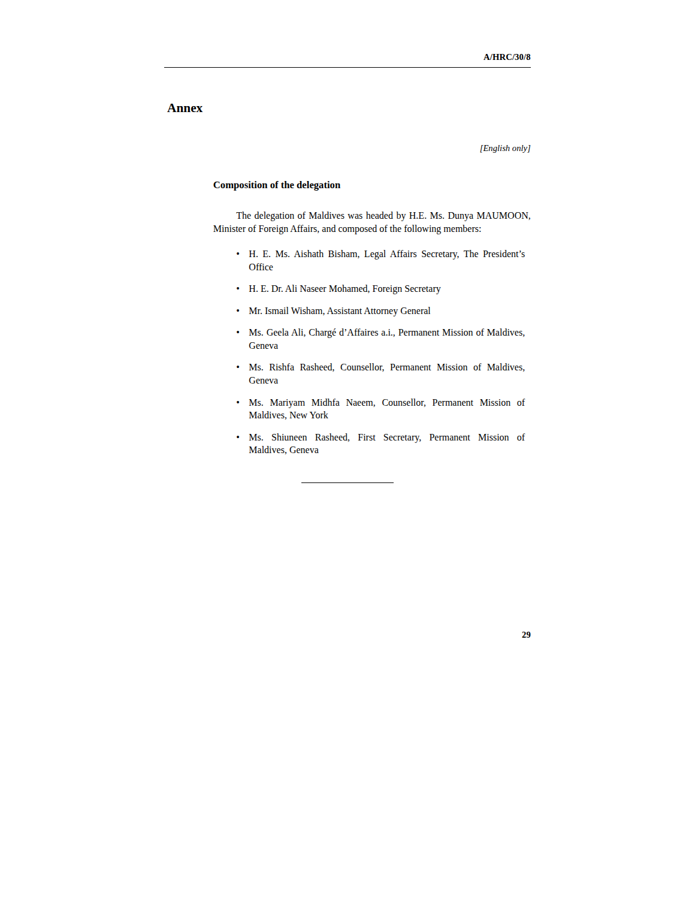A/HRC/30/8
Annex
[English only]
Composition of the delegation
The delegation of Maldives was headed by H.E. Ms. Dunya MAUMOON, Minister of Foreign Affairs, and composed of the following members:
H. E. Ms. Aishath Bisham, Legal Affairs Secretary, The President’s Office
H. E. Dr. Ali Naseer Mohamed, Foreign Secretary
Mr. Ismail Wisham, Assistant Attorney General
Ms. Geela Ali, Chargé d’Affaires a.i., Permanent Mission of Maldives, Geneva
Ms. Rishfa Rasheed, Counsellor, Permanent Mission of Maldives, Geneva
Ms. Mariyam Midhfa Naeem, Counsellor, Permanent Mission of Maldives, New York
Ms. Shiuneen Rasheed, First Secretary, Permanent Mission of Maldives, Geneva
29